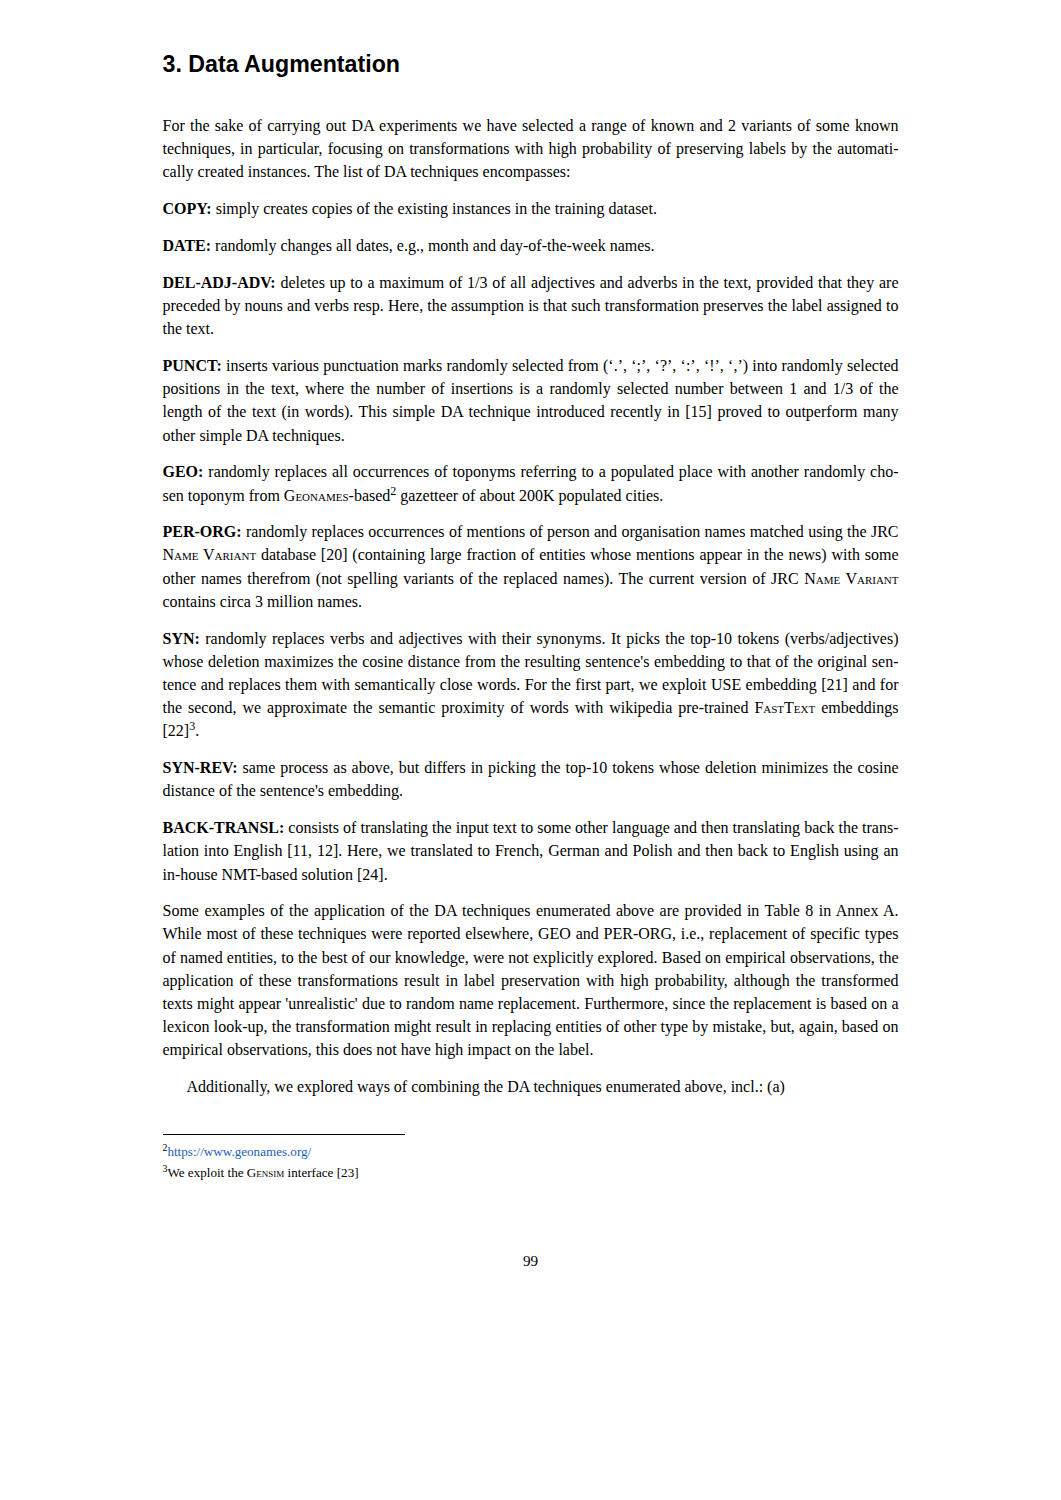3. Data Augmentation
For the sake of carrying out DA experiments we have selected a range of known and 2 variants of some known techniques, in particular, focusing on transformations with high probability of preserving labels by the automatically created instances. The list of DA techniques encompasses:
COPY: simply creates copies of the existing instances in the training dataset.
DATE: randomly changes all dates, e.g., month and day-of-the-week names.
DEL-ADJ-ADV: deletes up to a maximum of 1/3 of all adjectives and adverbs in the text, provided that they are preceded by nouns and verbs resp. Here, the assumption is that such transformation preserves the label assigned to the text.
PUNCT: inserts various punctuation marks randomly selected from (‘.’, ‘;’, ‘?’, ‘:’, ‘!’, ‘,’) into randomly selected positions in the text, where the number of insertions is a randomly selected number between 1 and 1/3 of the length of the text (in words). This simple DA technique introduced recently in [15] proved to outperform many other simple DA techniques.
GEO: randomly replaces all occurrences of toponyms referring to a populated place with another randomly chosen toponym from Geonames-based2 gazetteer of about 200K populated cities.
PER-ORG: randomly replaces occurrences of mentions of person and organisation names matched using the JRC Name Variant database [20] (containing large fraction of entities whose mentions appear in the news) with some other names therefrom (not spelling variants of the replaced names). The current version of JRC Name Variant contains circa 3 million names.
SYN: randomly replaces verbs and adjectives with their synonyms. It picks the top-10 tokens (verbs/adjectives) whose deletion maximizes the cosine distance from the resulting sentence's embedding to that of the original sentence and replaces them with semantically close words. For the first part, we exploit USE embedding [21] and for the second, we approximate the semantic proximity of words with wikipedia pre-trained FastText embeddings [22]3.
SYN-REV: same process as above, but differs in picking the top-10 tokens whose deletion minimizes the cosine distance of the sentence's embedding.
BACK-TRANSL: consists of translating the input text to some other language and then translating back the translation into English [11, 12]. Here, we translated to French, German and Polish and then back to English using an in-house NMT-based solution [24].
Some examples of the application of the DA techniques enumerated above are provided in Table 8 in Annex A. While most of these techniques were reported elsewhere, GEO and PER-ORG, i.e., replacement of specific types of named entities, to the best of our knowledge, were not explicitly explored. Based on empirical observations, the application of these transformations result in label preservation with high probability, although the transformed texts might appear 'unrealistic' due to random name replacement. Furthermore, since the replacement is based on a lexicon look-up, the transformation might result in replacing entities of other type by mistake, but, again, based on empirical observations, this does not have high impact on the label.
Additionally, we explored ways of combining the DA techniques enumerated above, incl.: (a)
2https://www.geonames.org/
3We exploit the Gensim interface [23]
99